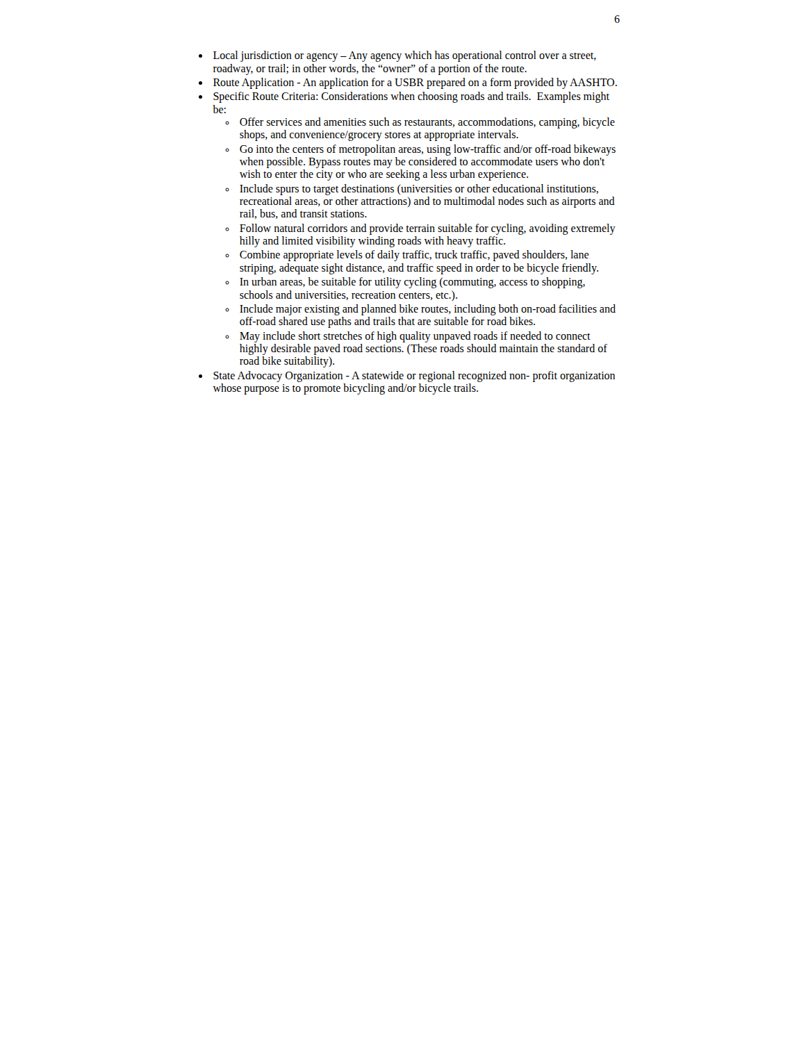6
Local jurisdiction or agency – Any agency which has operational control over a street, roadway, or trail; in other words, the “owner” of a portion of the route.
Route Application - An application for a USBR prepared on a form provided by AASHTO.
Specific Route Criteria: Considerations when choosing roads and trails. Examples might be:
Offer services and amenities such as restaurants, accommodations, camping, bicycle shops, and convenience/grocery stores at appropriate intervals.
Go into the centers of metropolitan areas, using low-traffic and/or off-road bikeways when possible. Bypass routes may be considered to accommodate users who don't wish to enter the city or who are seeking a less urban experience.
Include spurs to target destinations (universities or other educational institutions, recreational areas, or other attractions) and to multimodal nodes such as airports and rail, bus, and transit stations.
Follow natural corridors and provide terrain suitable for cycling, avoiding extremely hilly and limited visibility winding roads with heavy traffic.
Combine appropriate levels of daily traffic, truck traffic, paved shoulders, lane striping, adequate sight distance, and traffic speed in order to be bicycle friendly.
In urban areas, be suitable for utility cycling (commuting, access to shopping, schools and universities, recreation centers, etc.).
Include major existing and planned bike routes, including both on-road facilities and off-road shared use paths and trails that are suitable for road bikes.
May include short stretches of high quality unpaved roads if needed to connect highly desirable paved road sections. (These roads should maintain the standard of road bike suitability).
State Advocacy Organization - A statewide or regional recognized non- profit organization whose purpose is to promote bicycling and/or bicycle trails.